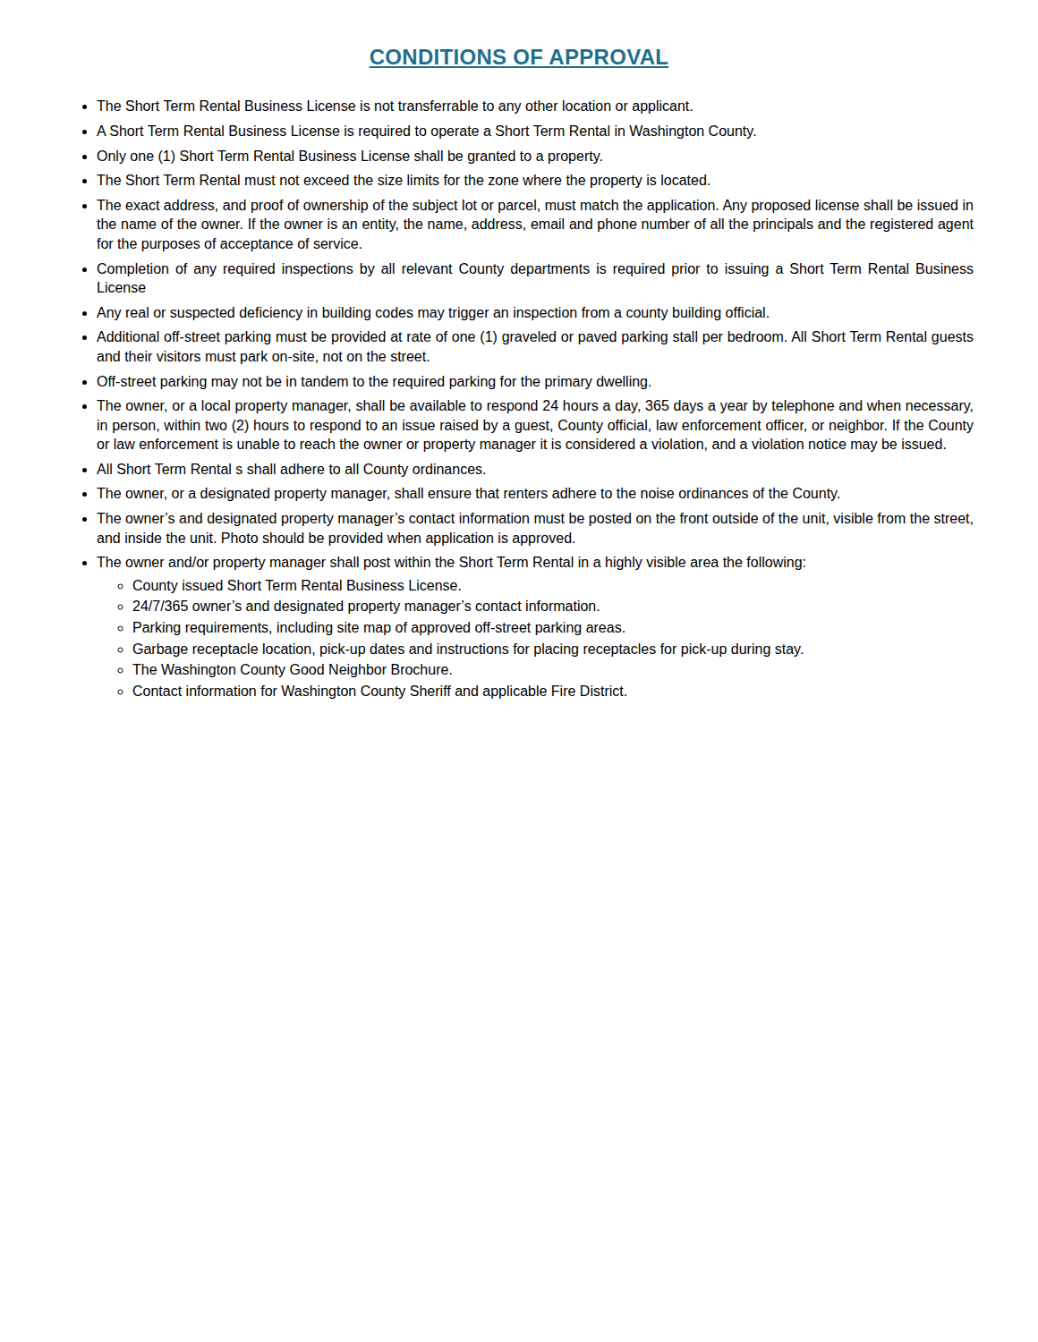CONDITIONS OF APPROVAL
The Short Term Rental Business License is not transferrable to any other location or applicant.
A Short Term Rental Business License is required to operate a Short Term Rental in Washington County.
Only one (1) Short Term Rental Business License shall be granted to a property.
The Short Term Rental must not exceed the size limits for the zone where the property is located.
The exact address, and proof of ownership of the subject lot or parcel, must match the application. Any proposed license shall be issued in the name of the owner. If the owner is an entity, the name, address, email and phone number of all the principals and the registered agent for the purposes of acceptance of service.
Completion of any required inspections by all relevant County departments is required prior to issuing a Short Term Rental Business License
Any real or suspected deficiency in building codes may trigger an inspection from a county building official.
Additional off-street parking must be provided at rate of one (1) graveled or paved parking stall per bedroom. All Short Term Rental guests and their visitors must park on-site, not on the street.
Off-street parking may not be in tandem to the required parking for the primary dwelling.
The owner, or a local property manager, shall be available to respond 24 hours a day, 365 days a year by telephone and when necessary, in person, within two (2) hours to respond to an issue raised by a guest, County official, law enforcement officer, or neighbor. If the County or law enforcement is unable to reach the owner or property manager it is considered a violation, and a violation notice may be issued.
All Short Term Rental s shall adhere to all County ordinances.
The owner, or a designated property manager, shall ensure that renters adhere to the noise ordinances of the County.
The owner’s and designated property manager’s contact information must be posted on the front outside of the unit, visible from the street, and inside the unit. Photo should be provided when application is approved.
The owner and/or property manager shall post within the Short Term Rental in a highly visible area the following:
County issued Short Term Rental Business License.
24/7/365 owner’s and designated property manager’s contact information.
Parking requirements, including site map of approved off-street parking areas.
Garbage receptacle location, pick-up dates and instructions for placing receptacles for pick-up during stay.
The Washington County Good Neighbor Brochure.
Contact information for Washington County Sheriff and applicable Fire District.